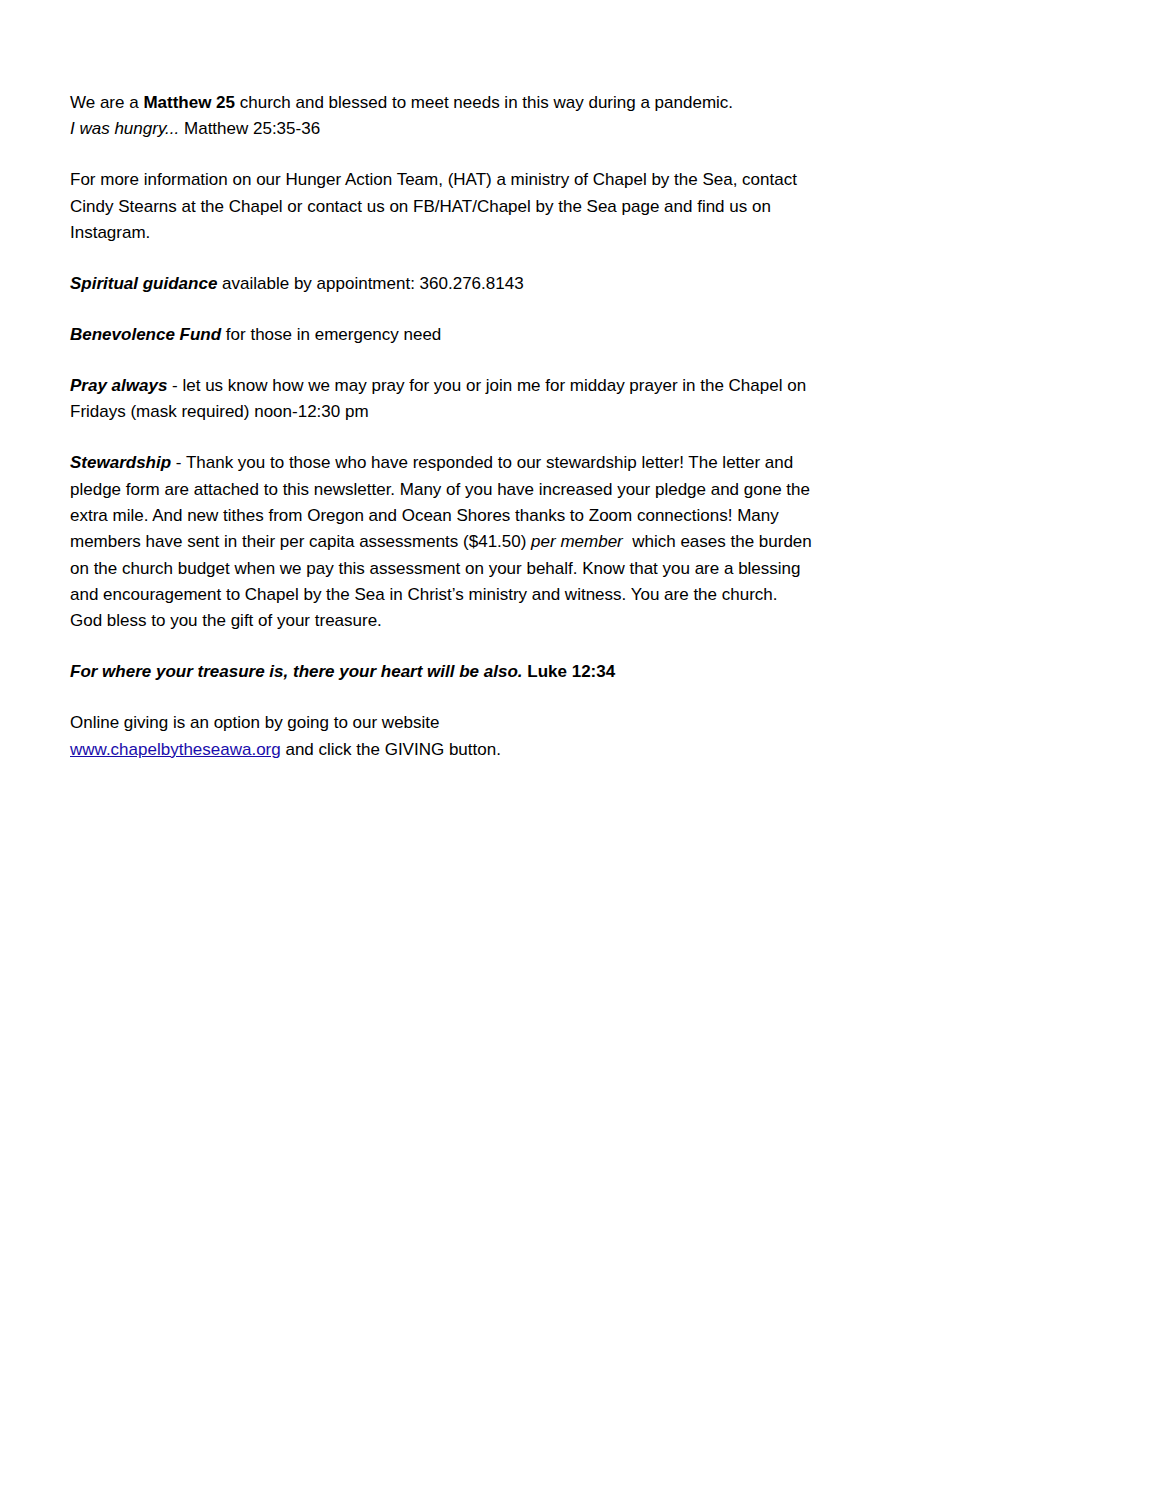We are a Matthew 25 church and blessed to meet needs in this way during a pandemic.
I was hungry... Matthew 25:35-36
For more information on our Hunger Action Team, (HAT) a ministry of Chapel by the Sea, contact Cindy Stearns at the Chapel or contact us on FB/HAT/Chapel by the Sea page and find us on Instagram.
Spiritual guidance available by appointment: 360.276.8143
Benevolence Fund for those in emergency need
Pray always - let us know how we may pray for you or join me for midday prayer in the Chapel on Fridays (mask required) noon-12:30 pm
Stewardship - Thank you to those who have responded to our stewardship letter! The letter and pledge form are attached to this newsletter. Many of you have increased your pledge and gone the extra mile. And new tithes from Oregon and Ocean Shores thanks to Zoom connections! Many members have sent in their per capita assessments ($41.50) per member which eases the burden on the church budget when we pay this assessment on your behalf. Know that you are a blessing and encouragement to Chapel by the Sea in Christ’s ministry and witness. You are the church.
God bless to you the gift of your treasure.
For where your treasure is, there your heart will be also. Luke 12:34
Online giving is an option by going to our website
www.chapelbytheseawa.org and click the GIVING button.